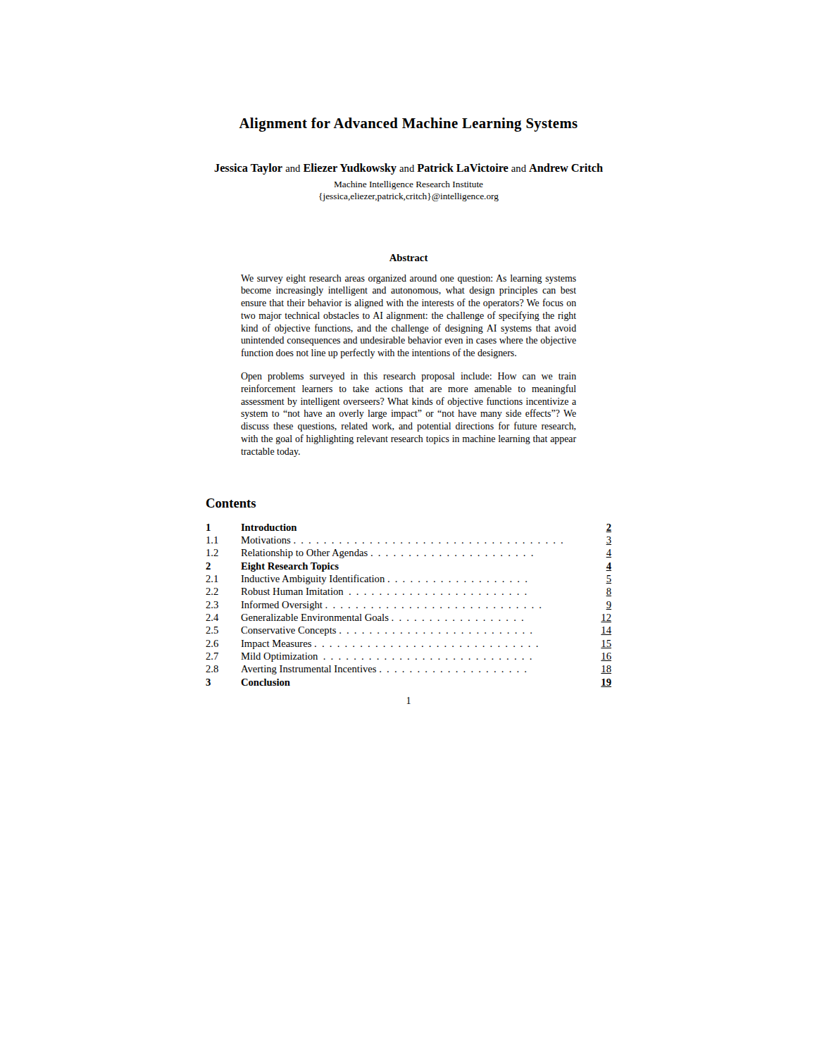Alignment for Advanced Machine Learning Systems
Jessica Taylor and Eliezer Yudkowsky and Patrick LaVictoire and Andrew Critch
Machine Intelligence Research Institute
{jessica,eliezer,patrick,critch}@intelligence.org
Abstract
We survey eight research areas organized around one question: As learning systems become increasingly intelligent and autonomous, what design principles can best ensure that their behavior is aligned with the interests of the operators? We focus on two major technical obstacles to AI alignment: the challenge of specifying the right kind of objective functions, and the challenge of designing AI systems that avoid unintended consequences and undesirable behavior even in cases where the objective function does not line up perfectly with the intentions of the designers.
Open problems surveyed in this research proposal include: How can we train reinforcement learners to take actions that are more amenable to meaningful assessment by intelligent overseers? What kinds of objective functions incentivize a system to “not have an overly large impact” or “not have many side effects”? We discuss these questions, related work, and potential directions for future research, with the goal of highlighting relevant research topics in machine learning that appear tractable today.
Contents
| 1 | Introduction | 2 |
| 1.1 | Motivations . . . . . . . . . . . . . . . . . . . . . . . . . . . . . . . . . . . . | 3 |
| 1.2 | Relationship to Other Agendas . . . . . . . . . . . . . . . . . . . . . . | 4 |
| 2 | Eight Research Topics | 4 |
| 2.1 | Inductive Ambiguity Identification . . . . . . . . . . . . . . . . . . . | 5 |
| 2.2 | Robust Human Imitation . . . . . . . . . . . . . . . . . . . . . . . . | 8 |
| 2.3 | Informed Oversight . . . . . . . . . . . . . . . . . . . . . . . . . . . . . | 9 |
| 2.4 | Generalizable Environmental Goals . . . . . . . . . . . . . . . . . . | 12 |
| 2.5 | Conservative Concepts . . . . . . . . . . . . . . . . . . . . . . . . . . | 14 |
| 2.6 | Impact Measures . . . . . . . . . . . . . . . . . . . . . . . . . . . . . . | 15 |
| 2.7 | Mild Optimization . . . . . . . . . . . . . . . . . . . . . . . . . . . . | 16 |
| 2.8 | Averting Instrumental Incentives . . . . . . . . . . . . . . . . . . . . | 18 |
| 3 | Conclusion | 19 |
1